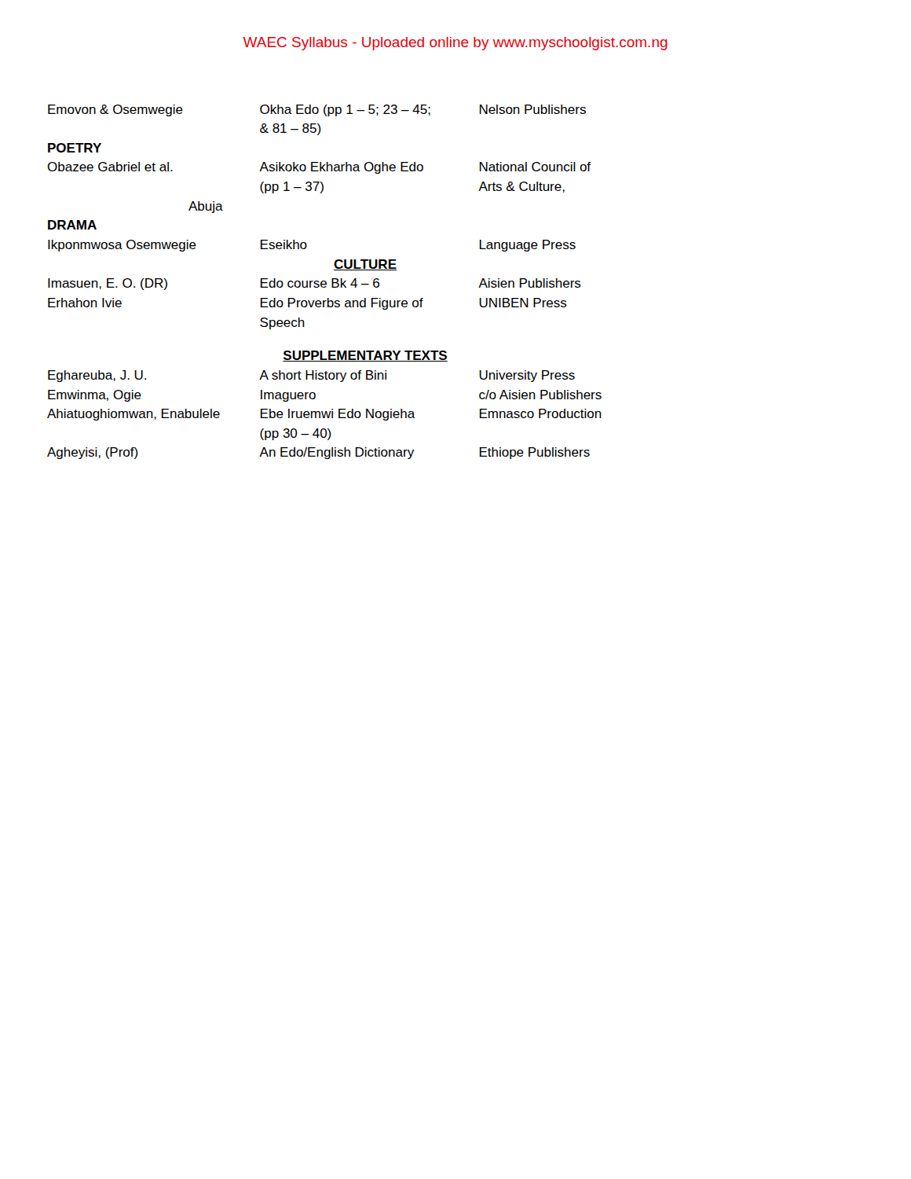WAEC Syllabus - Uploaded online by www.myschoolgist.com.ng
| Emovon & Osemwegie | Okha Edo (pp 1 – 5; 23 – 45; & 81 – 85) | Nelson Publishers |
| POETRY |
| Obazee Gabriel et al. | Asikoko Ekharha Oghe Edo (pp 1 – 37) | National Council of Arts & Culture, |
| Abuja |
| DRAMA |
| Ikponmwosa Osemwegie | Eseikho | Language Press |
| | CULTURE | |
| Imasuen, E. O. (DR) | Edo course Bk 4 – 6 | Aisien Publishers |
| Erhahon Ivie | Edo Proverbs and Figure of Speech | UNIBEN Press |
| | SUPPLEMENTARY TEXTS | |
| Eghareuba, J. U. | A short History of Bini | University Press |
| Emwinma, Ogie | Imaguero | c/o Aisien Publishers |
| Ahiatuoghiomwan, Enabulele | Ebe Iruemwi Edo Nogieha (pp 30 – 40) | Emnasco Production |
| Agheyisi, (Prof) | An Edo/English Dictionary | Ethiope Publishers |